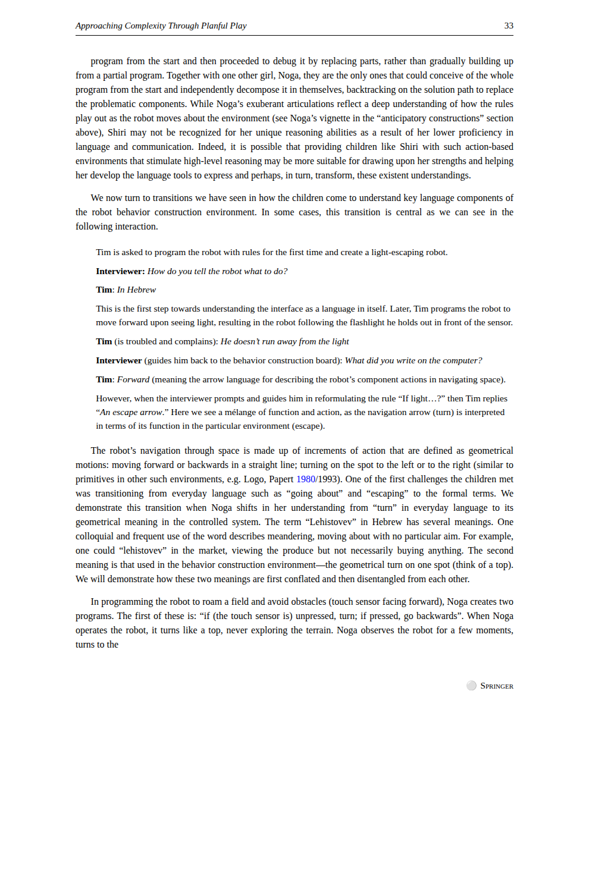Approaching Complexity Through Planful Play 33
program from the start and then proceeded to debug it by replacing parts, rather than gradually building up from a partial program. Together with one other girl, Noga, they are the only ones that could conceive of the whole program from the start and independently decompose it in themselves, backtracking on the solution path to replace the problematic components. While Noga’s exuberant articulations reflect a deep understanding of how the rules play out as the robot moves about the environment (see Noga’s vignette in the “anticipatory constructions” section above), Shiri may not be recognized for her unique reasoning abilities as a result of her lower proficiency in language and communication. Indeed, it is possible that providing children like Shiri with such action-based environments that stimulate high-level reasoning may be more suitable for drawing upon her strengths and helping her develop the language tools to express and perhaps, in turn, transform, these existent understandings.
We now turn to transitions we have seen in how the children come to understand key language components of the robot behavior construction environment. In some cases, this transition is central as we can see in the following interaction.
Tim is asked to program the robot with rules for the first time and create a light-escaping robot.
Interviewer: How do you tell the robot what to do?
Tim: In Hebrew
This is the first step towards understanding the interface as a language in itself. Later, Tim programs the robot to move forward upon seeing light, resulting in the robot following the flashlight he holds out in front of the sensor.
Tim (is troubled and complains): He doesn’t run away from the light
Interviewer (guides him back to the behavior construction board): What did you write on the computer?
Tim: Forward (meaning the arrow language for describing the robot’s component actions in navigating space).
However, when the interviewer prompts and guides him in reformulating the rule “If light…?” then Tim replies “An escape arrow.” Here we see a mélange of function and action, as the navigation arrow (turn) is interpreted in terms of its function in the particular environment (escape).
The robot’s navigation through space is made up of increments of action that are defined as geometrical motions: moving forward or backwards in a straight line; turning on the spot to the left or to the right (similar to primitives in other such environments, e.g. Logo, Papert 1980/1993). One of the first challenges the children met was transitioning from everyday language such as “going about” and “escaping” to the formal terms. We demonstrate this transition when Noga shifts in her understanding from “turn” in everyday language to its geometrical meaning in the controlled system. The term “Lehistovev” in Hebrew has several meanings. One colloquial and frequent use of the word describes meandering, moving about with no particular aim. For example, one could “lehistovev” in the market, viewing the produce but not necessarily buying anything. The second meaning is that used in the behavior construction environment—the geometrical turn on one spot (think of a top). We will demonstrate how these two meanings are first conflated and then disentangled from each other.
In programming the robot to roam a field and avoid obstacles (touch sensor facing forward), Noga creates two programs. The first of these is: “if (the touch sensor is) unpressed, turn; if pressed, go backwards”. When Noga operates the robot, it turns like a top, never exploring the terrain. Noga observes the robot for a few moments, turns to the
⚪Springer